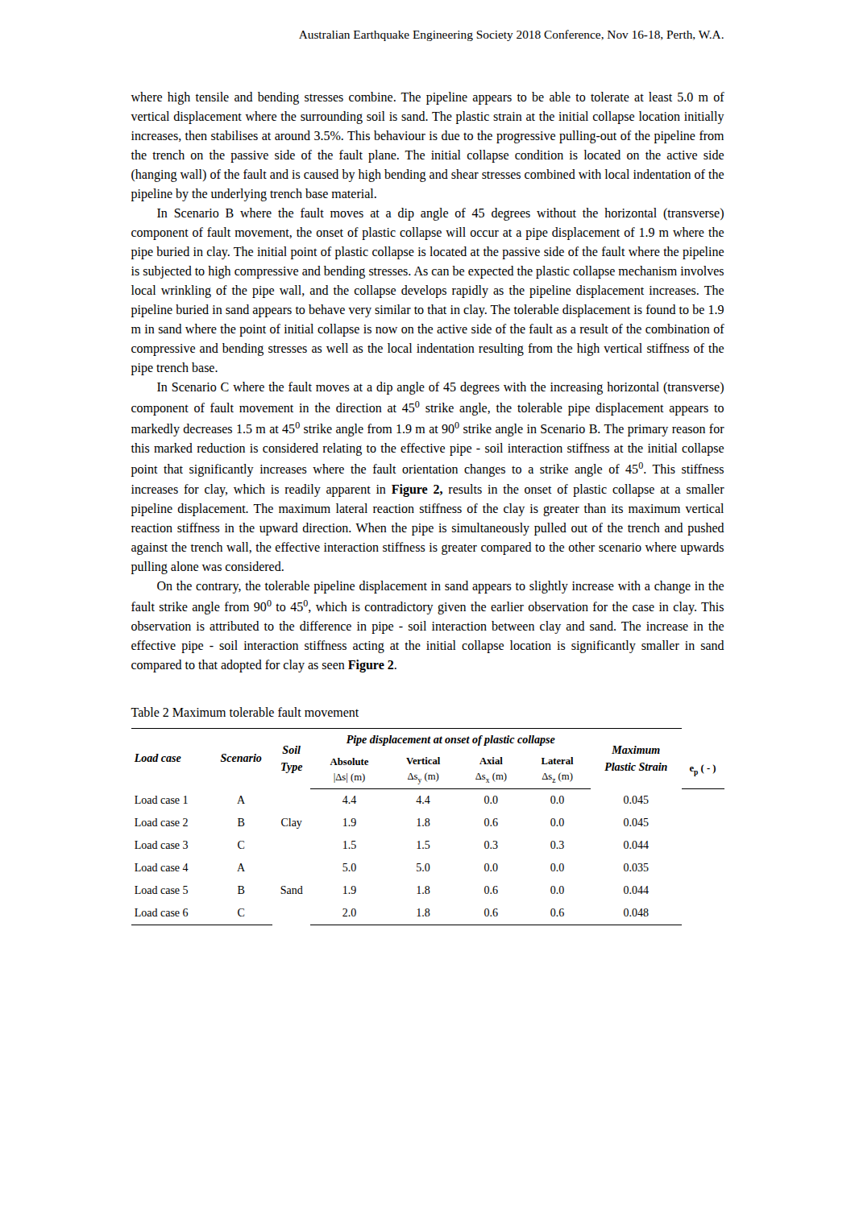Australian Earthquake Engineering Society 2018 Conference, Nov 16-18, Perth, W.A.
where high tensile and bending stresses combine. The pipeline appears to be able to tolerate at least 5.0 m of vertical displacement where the surrounding soil is sand. The plastic strain at the initial collapse location initially increases, then stabilises at around 3.5%. This behaviour is due to the progressive pulling-out of the pipeline from the trench on the passive side of the fault plane. The initial collapse condition is located on the active side (hanging wall) of the fault and is caused by high bending and shear stresses combined with local indentation of the pipeline by the underlying trench base material.
In Scenario B where the fault moves at a dip angle of 45 degrees without the horizontal (transverse) component of fault movement, the onset of plastic collapse will occur at a pipe displacement of 1.9 m where the pipe buried in clay. The initial point of plastic collapse is located at the passive side of the fault where the pipeline is subjected to high compressive and bending stresses. As can be expected the plastic collapse mechanism involves local wrinkling of the pipe wall, and the collapse develops rapidly as the pipeline displacement increases. The pipeline buried in sand appears to behave very similar to that in clay. The tolerable displacement is found to be 1.9 m in sand where the point of initial collapse is now on the active side of the fault as a result of the combination of compressive and bending stresses as well as the local indentation resulting from the high vertical stiffness of the pipe trench base.
In Scenario C where the fault moves at a dip angle of 45 degrees with the increasing horizontal (transverse) component of fault movement in the direction at 450 strike angle, the tolerable pipe displacement appears to markedly decreases 1.5 m at 450 strike angle from 1.9 m at 900 strike angle in Scenario B. The primary reason for this marked reduction is considered relating to the effective pipe - soil interaction stiffness at the initial collapse point that significantly increases where the fault orientation changes to a strike angle of 450. This stiffness increases for clay, which is readily apparent in Figure 2, results in the onset of plastic collapse at a smaller pipeline displacement. The maximum lateral reaction stiffness of the clay is greater than its maximum vertical reaction stiffness in the upward direction. When the pipe is simultaneously pulled out of the trench and pushed against the trench wall, the effective interaction stiffness is greater compared to the other scenario where upwards pulling alone was considered.
On the contrary, the tolerable pipeline displacement in sand appears to slightly increase with a change in the fault strike angle from 900 to 450, which is contradictory given the earlier observation for the case in clay. This observation is attributed to the difference in pipe - soil interaction between clay and sand. The increase in the effective pipe - soil interaction stiffness acting at the initial collapse location is significantly smaller in sand compared to that adopted for clay as seen Figure 2.
Table 2 Maximum tolerable fault movement
| Load case | Scenario | Soil Type | Pipe displacement at onset of plastic collapse | Maximum Plastic Strain |
| --- | --- | --- | --- | --- |
| Absolute /Δs/ (m) | Vertical Δs y (m) | Axial Δs x (m) | Lateral Δs z (m) | e p ( - ) |
| Load case 1 | A | Clay | 4.4 | 4.4 | 0.0 | 0.0 | 0.045 |
| Load case 2 | B | 1.9 | 1.8 | 0.6 | 0.0 | 0.045 |
| Load case 3 | C | 1.5 | 1.5 | 0.3 | 0.3 | 0.044 |
| Load case 4 | A | Sand | 5.0 | 5.0 | 0.0 | 0.0 | 0.035 |
| Load case 5 | B | 1.9 | 1.8 | 0.6 | 0.0 | 0.044 |
| Load case 6 | C | 2.0 | 1.8 | 0.6 | 0.6 | 0.048 |